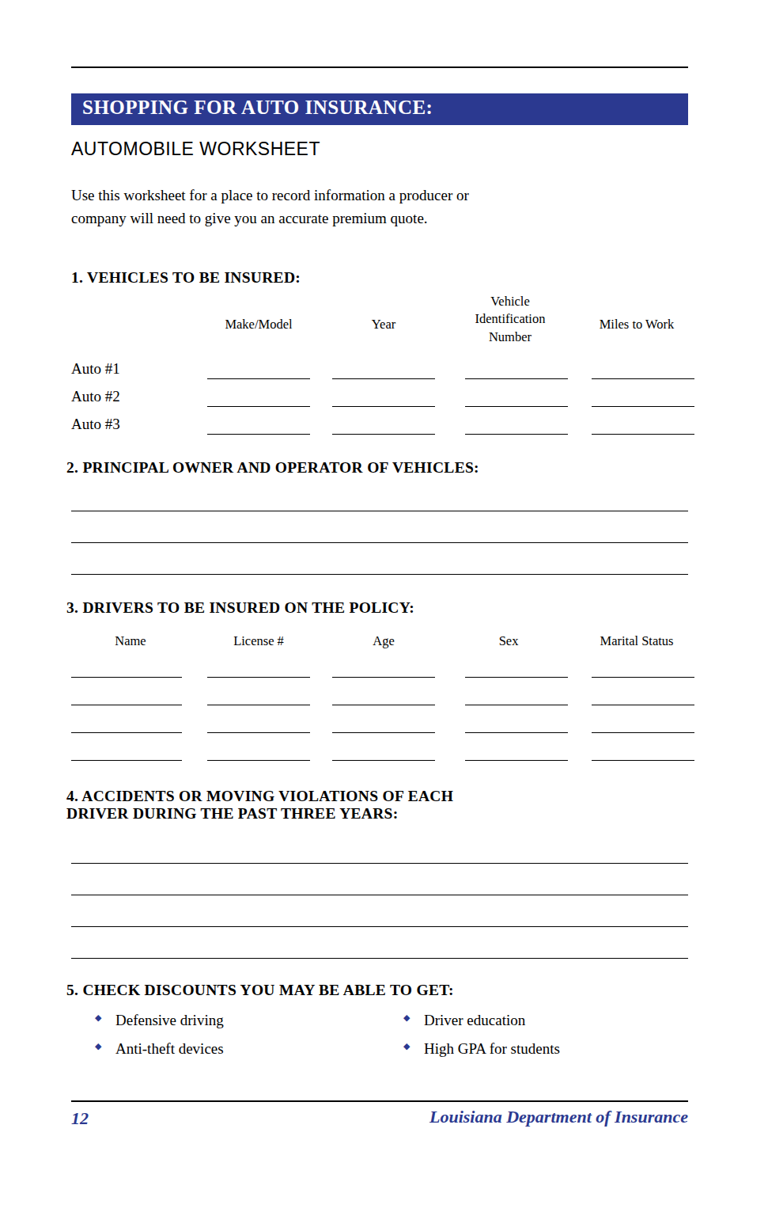SHOPPING FOR AUTO INSURANCE:
AUTOMOBILE WORKSHEET
Use this worksheet for a place to record information a producer or
company will need to give you an accurate premium quote.
1. VEHICLES TO BE INSURED:
Make/Model
Year
Vehicle
Identification
Number
Miles to Work
Auto #1
Auto #2
Auto #3
2. PRINCIPAL OWNER AND OPERATOR OF VEHICLES:
3. DRIVERS TO BE INSURED ON THE POLICY:
Name
License #
Age
Sex
Marital Status
4. ACCIDENTS OR MOVING VIOLATIONS OF EACH
DRIVER DURING THE PAST THREE YEARS:
5. CHECK DISCOUNTS YOU MAY BE ABLE TO GET:
Defensive driving
Anti-theft devices
Driver education
High GPA for students
12
Louisiana Department of Insurance